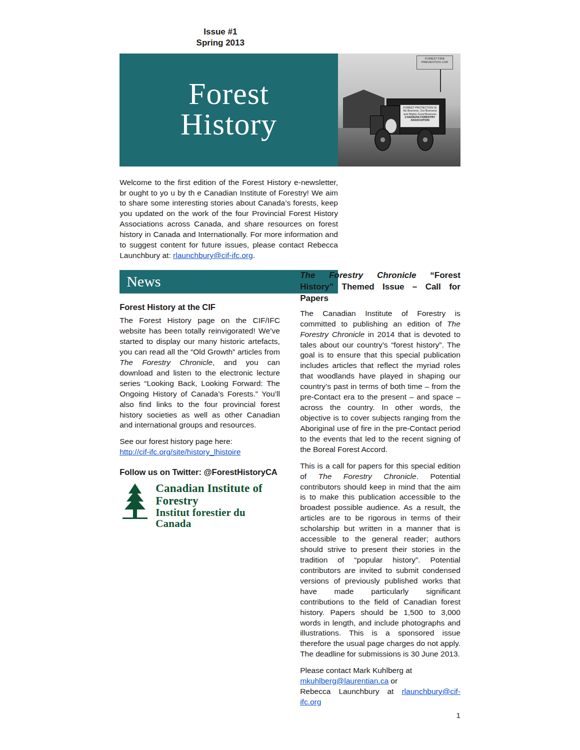Issue #1
Spring 2013
Forest
History
FOREST FIRE
PREVENTION CAR
FOREST PROTECTION IS
My Business, Our Business
and Mighty Good Business
CANADIAN FORESTRY ASSOCIATION
Welcome to the first edition of the Forest History e-newsletter, br ought to yo u by th e Canadian Institute of Forestry! We aim to share some interesting stories about Canada’s forests, keep you updated on the work of the four Provincial Forest History Associations across Canada, and share resources on forest history in Canada and Internationally. For more information and to suggest content for future issues, please contact Rebecca Launchbury at: rlaunchbury@cif-ifc.org.
News
Forest History at the CIF
The Forest History page on the CIF/IFC website has been totally reinvigorated! We’ve started to display our many historic artefacts, you can read all the “Old Growth” articles from The Forestry Chronicle, and you can download and listen to the electronic lecture series “Looking Back, Looking Forward: The Ongoing History of Canada’s Forests.” You’ll also find links to the four provincial forest history societies as well as other Canadian and international groups and resources.
See our forest history page here:
http://cif-ifc.org/site/history_lhistoire
Follow us on Twitter: @ForestHistoryCA
Canadian Institute of Forestry
Institut forestier du Canada
The Forestry Chronicle “Forest History” Themed Issue – Call for Papers
The Canadian Institute of Forestry is committed to publishing an edition of The Forestry Chronicle in 2014 that is devoted to tales about our country’s “forest history”. The goal is to ensure that this special publication includes articles that reflect the myriad roles that woodlands have played in shaping our country’s past in terms of both time – from the pre-Contact era to the present – and space – across the country. In other words, the objective is to cover subjects ranging from the Aboriginal use of fire in the pre-Contact period to the events that led to the recent signing of the Boreal Forest Accord.
This is a call for papers for this special edition of The Forestry Chronicle. Potential contributors should keep in mind that the aim is to make this publication accessible to the broadest possible audience. As a result, the articles are to be rigorous in terms of their scholarship but written in a manner that is accessible to the general reader; authors should strive to present their stories in the tradition of “popular history”. Potential contributors are invited to submit condensed versions of previously published works that have made particularly significant contributions to the field of Canadian forest history. Papers should be 1,500 to 3,000 words in length, and include photographs and illustrations. This is a sponsored issue therefore the usual page charges do not apply. The deadline for submissions is 30 June 2013.
Please contact Mark Kuhlberg at
mkuhlberg@laurentian.ca or
Rebecca Launchbury at rlaunchbury@cif-ifc.org
1